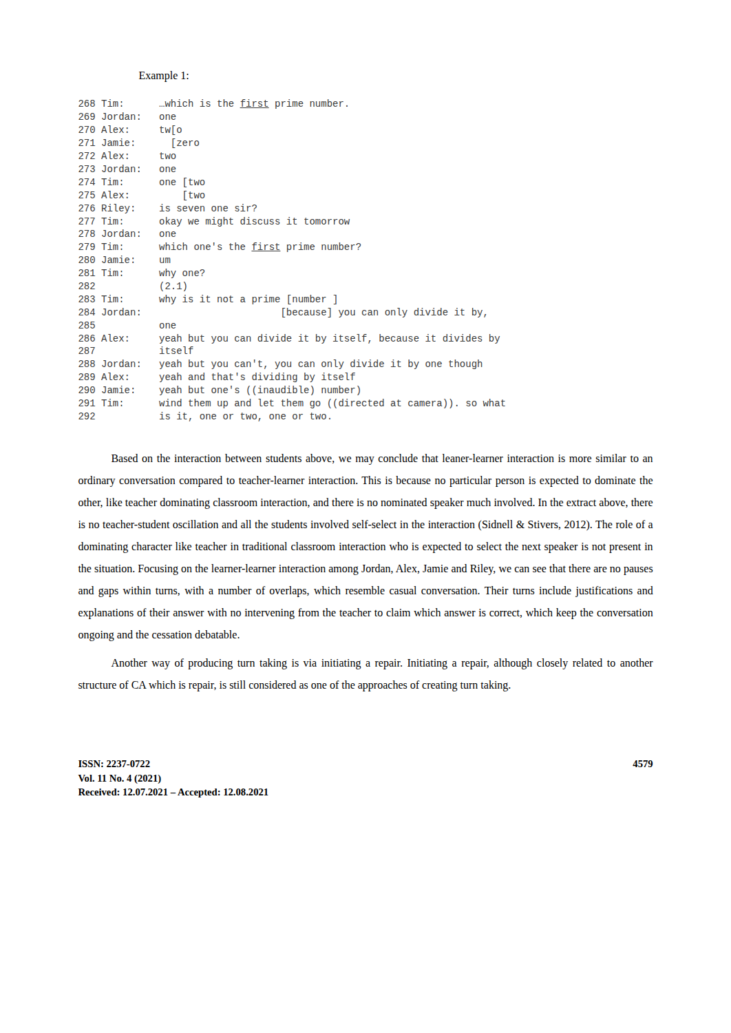Example 1:
268 Tim:      …which is the first prime number.
269 Jordan:   one
270 Alex:     tw[o
271 Jamie:      [zero
272 Alex:     two
273 Jordan:   one
274 Tim:      one [two
275 Alex:         [two
276 Riley:    is seven one sir?
277 Tim:      okay we might discuss it tomorrow
278 Jordan:   one
279 Tim:      which one's the first prime number?
280 Jamie:    um
281 Tim:      why one?
282           (2.1)
283 Tim:      why is it not a prime [number ]
284 Jordan:                        [because] you can only divide it by,
285           one
286 Alex:     yeah but you can divide it by itself, because it divides by
287           itself
288 Jordan:   yeah but you can't, you can only divide it by one though
289 Alex:     yeah and that's dividing by itself
290 Jamie:    yeah but one's ((inaudible) number)
291 Tim:      wind them up and let them go ((directed at camera)). so what
292           is it, one or two, one or two.
Based on the interaction between students above, we may conclude that leaner-learner interaction is more similar to an ordinary conversation compared to teacher-learner interaction. This is because no particular person is expected to dominate the other, like teacher dominating classroom interaction, and there is no nominated speaker much involved. In the extract above, there is no teacher-student oscillation and all the students involved self-select in the interaction (Sidnell & Stivers, 2012). The role of a dominating character like teacher in traditional classroom interaction who is expected to select the next speaker is not present in the situation. Focusing on the learner-learner interaction among Jordan, Alex, Jamie and Riley, we can see that there are no pauses and gaps within turns, with a number of overlaps, which resemble casual conversation. Their turns include justifications and explanations of their answer with no intervening from the teacher to claim which answer is correct, which keep the conversation ongoing and the cessation debatable.
Another way of producing turn taking is via initiating a repair. Initiating a repair, although closely related to another structure of CA which is repair, is still considered as one of the approaches of creating turn taking.
4579 ISSN: 2237-0722
Vol. 11 No. 4 (2021)
Received: 12.07.2021 – Accepted: 12.08.2021